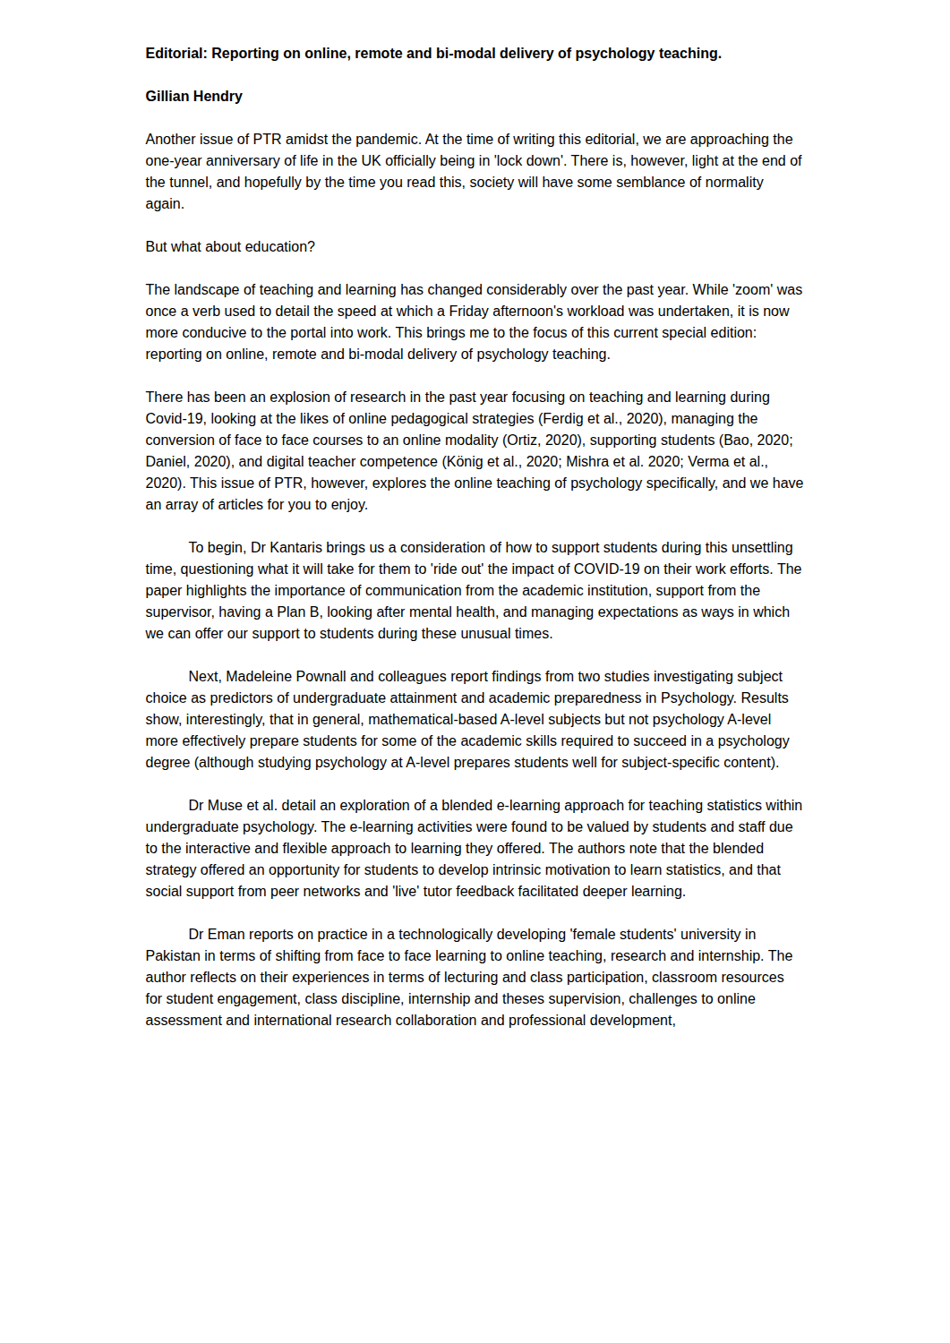Editorial: Reporting on online, remote and bi-modal delivery of psychology teaching.
Gillian Hendry
Another issue of PTR amidst the pandemic. At the time of writing this editorial, we are approaching the one-year anniversary of life in the UK officially being in 'lock down'. There is, however, light at the end of the tunnel, and hopefully by the time you read this, society will have some semblance of normality again.
But what about education?
The landscape of teaching and learning has changed considerably over the past year. While 'zoom' was once a verb used to detail the speed at which a Friday afternoon's workload was undertaken, it is now more conducive to the portal into work. This brings me to the focus of this current special edition: reporting on online, remote and bi-modal delivery of psychology teaching.
There has been an explosion of research in the past year focusing on teaching and learning during Covid-19, looking at the likes of online pedagogical strategies (Ferdig et al., 2020), managing the conversion of face to face courses to an online modality (Ortiz, 2020), supporting students (Bao, 2020; Daniel, 2020), and digital teacher competence (König et al., 2020; Mishra et al. 2020; Verma et al., 2020). This issue of PTR, however, explores the online teaching of psychology specifically, and we have an array of articles for you to enjoy.
To begin, Dr Kantaris brings us a consideration of how to support students during this unsettling time, questioning what it will take for them to 'ride out' the impact of COVID-19 on their work efforts. The paper highlights the importance of communication from the academic institution, support from the supervisor, having a Plan B, looking after mental health, and managing expectations as ways in which we can offer our support to students during these unusual times.
Next, Madeleine Pownall and colleagues report findings from two studies investigating subject choice as predictors of undergraduate attainment and academic preparedness in Psychology. Results show, interestingly, that in general, mathematical-based A-level subjects but not psychology A-level more effectively prepare students for some of the academic skills required to succeed in a psychology degree (although studying psychology at A-level prepares students well for subject-specific content).
Dr Muse et al. detail an exploration of a blended e-learning approach for teaching statistics within undergraduate psychology. The e-learning activities were found to be valued by students and staff due to the interactive and flexible approach to learning they offered. The authors note that the blended strategy offered an opportunity for students to develop intrinsic motivation to learn statistics, and that social support from peer networks and 'live' tutor feedback facilitated deeper learning.
Dr Eman reports on practice in a technologically developing 'female students' university in Pakistan in terms of shifting from face to face learning to online teaching, research and internship. The author reflects on their experiences in terms of lecturing and class participation, classroom resources for student engagement, class discipline, internship and theses supervision, challenges to online assessment and international research collaboration and professional development,